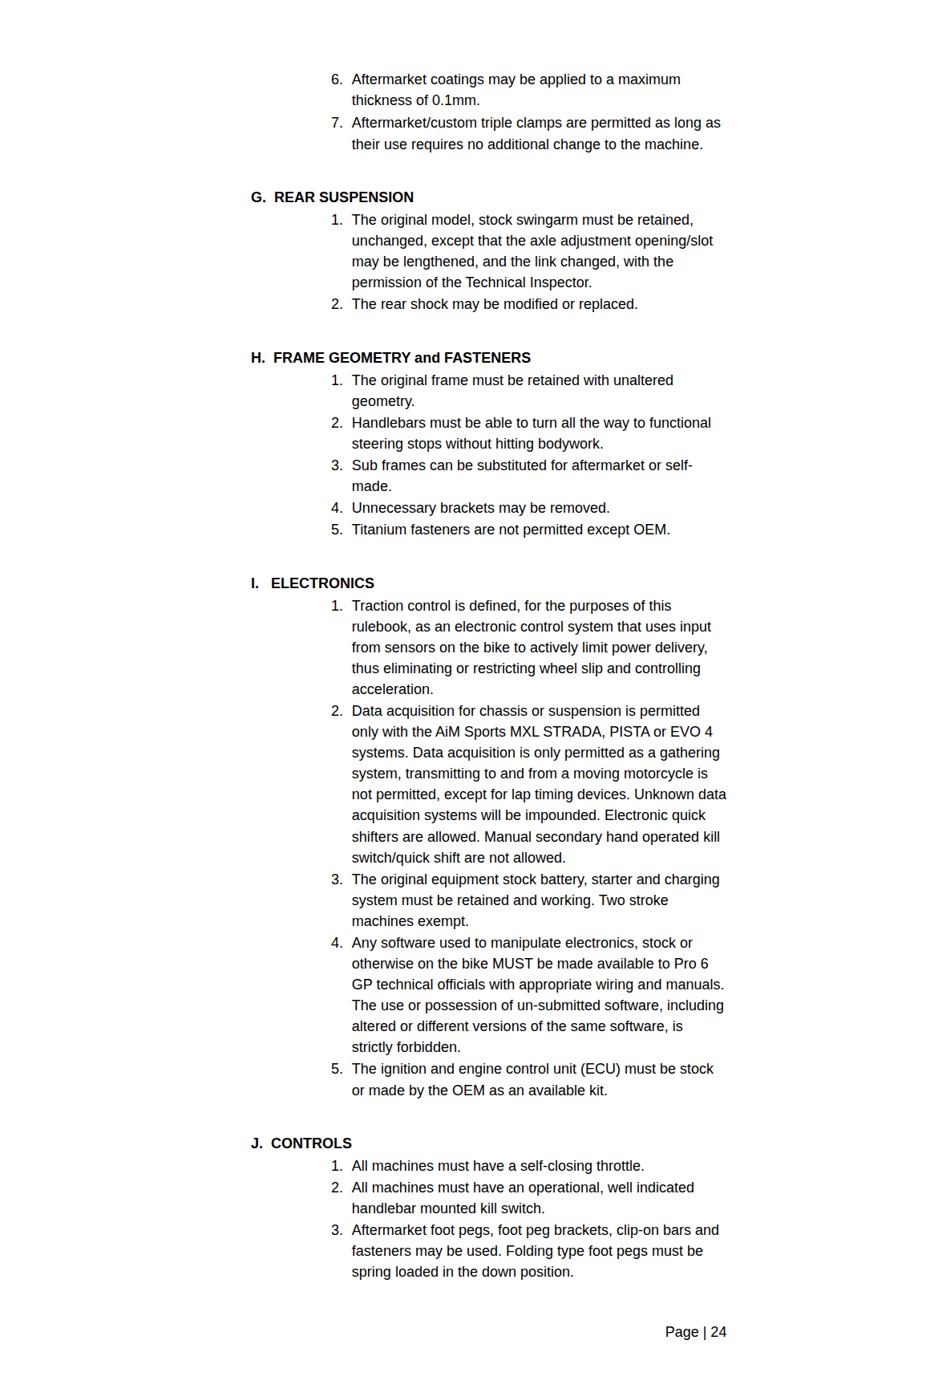Aftermarket coatings may be applied to a maximum thickness of 0.1mm.
Aftermarket/custom triple clamps are permitted as long as their use requires no additional change to the machine.
G. REAR SUSPENSION
The original model, stock swingarm must be retained, unchanged, except that the axle adjustment opening/slot may be lengthened, and the link changed, with the permission of the Technical Inspector.
The rear shock may be modified or replaced.
H. FRAME GEOMETRY and FASTENERS
The original frame must be retained with unaltered geometry.
Handlebars must be able to turn all the way to functional steering stops without hitting bodywork.
Sub frames can be substituted for aftermarket or self-made.
Unnecessary brackets may be removed.
Titanium fasteners are not permitted except OEM.
I. ELECTRONICS
Traction control is defined, for the purposes of this rulebook, as an electronic control system that uses input from sensors on the bike to actively limit power delivery, thus eliminating or restricting wheel slip and controlling acceleration.
Data acquisition for chassis or suspension is permitted only with the AiM Sports MXL STRADA, PISTA or EVO 4 systems. Data acquisition is only permitted as a gathering system, transmitting to and from a moving motorcycle is not permitted, except for lap timing devices. Unknown data acquisition systems will be impounded. Electronic quick shifters are allowed. Manual secondary hand operated kill switch/quick shift are not allowed.
The original equipment stock battery, starter and charging system must be retained and working. Two stroke machines exempt.
Any software used to manipulate electronics, stock or otherwise on the bike MUST be made available to Pro 6 GP technical officials with appropriate wiring and manuals. The use or possession of un-submitted software, including altered or different versions of the same software, is strictly forbidden.
The ignition and engine control unit (ECU) must be stock or made by the OEM as an available kit.
J. CONTROLS
All machines must have a self-closing throttle.
All machines must have an operational, well indicated handlebar mounted kill switch.
Aftermarket foot pegs, foot peg brackets, clip-on bars and fasteners may be used. Folding type foot pegs must be spring loaded in the down position.
Page | 24